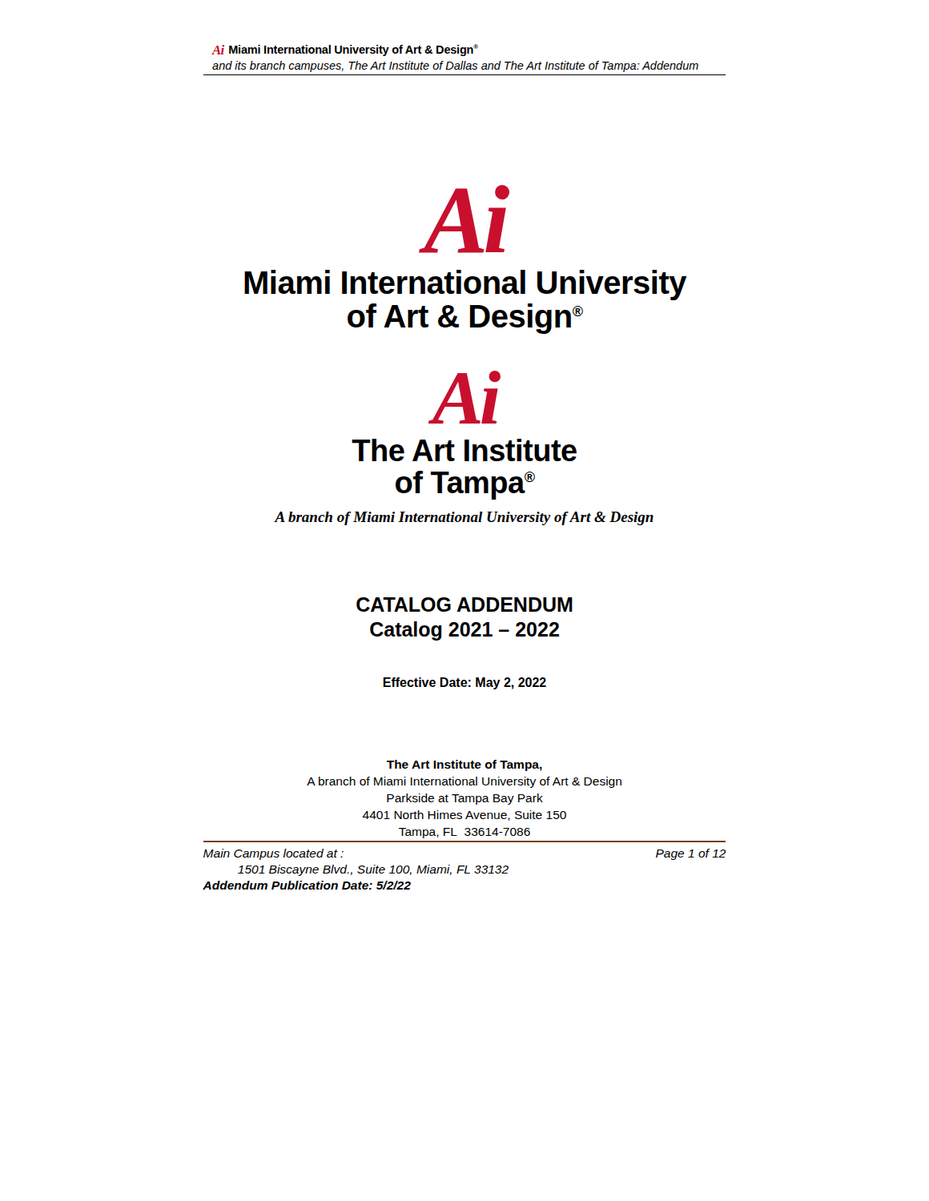Ai Miami International University of Art & Design®
and its branch campuses, The Art Institute of Dallas and The Art Institute of Tampa: Addendum
Ai
Miami International University
of Art & Design®
Ai
The Art Institute
of Tampa®
A branch of Miami International University of Art & Design
CATALOG ADDENDUM
Catalog 2021 – 2022
Effective Date: May 2, 2022
The Art Institute of Tampa,
A branch of Miami International University of Art & Design
Parkside at Tampa Bay Park
4401 North Himes Avenue, Suite 150
Tampa, FL 33614-7086
Main Campus located at :
1501 Biscayne Blvd., Suite 100, Miami, FL 33132
Addendum Publication Date: 5/2/22
Page 1 of 12